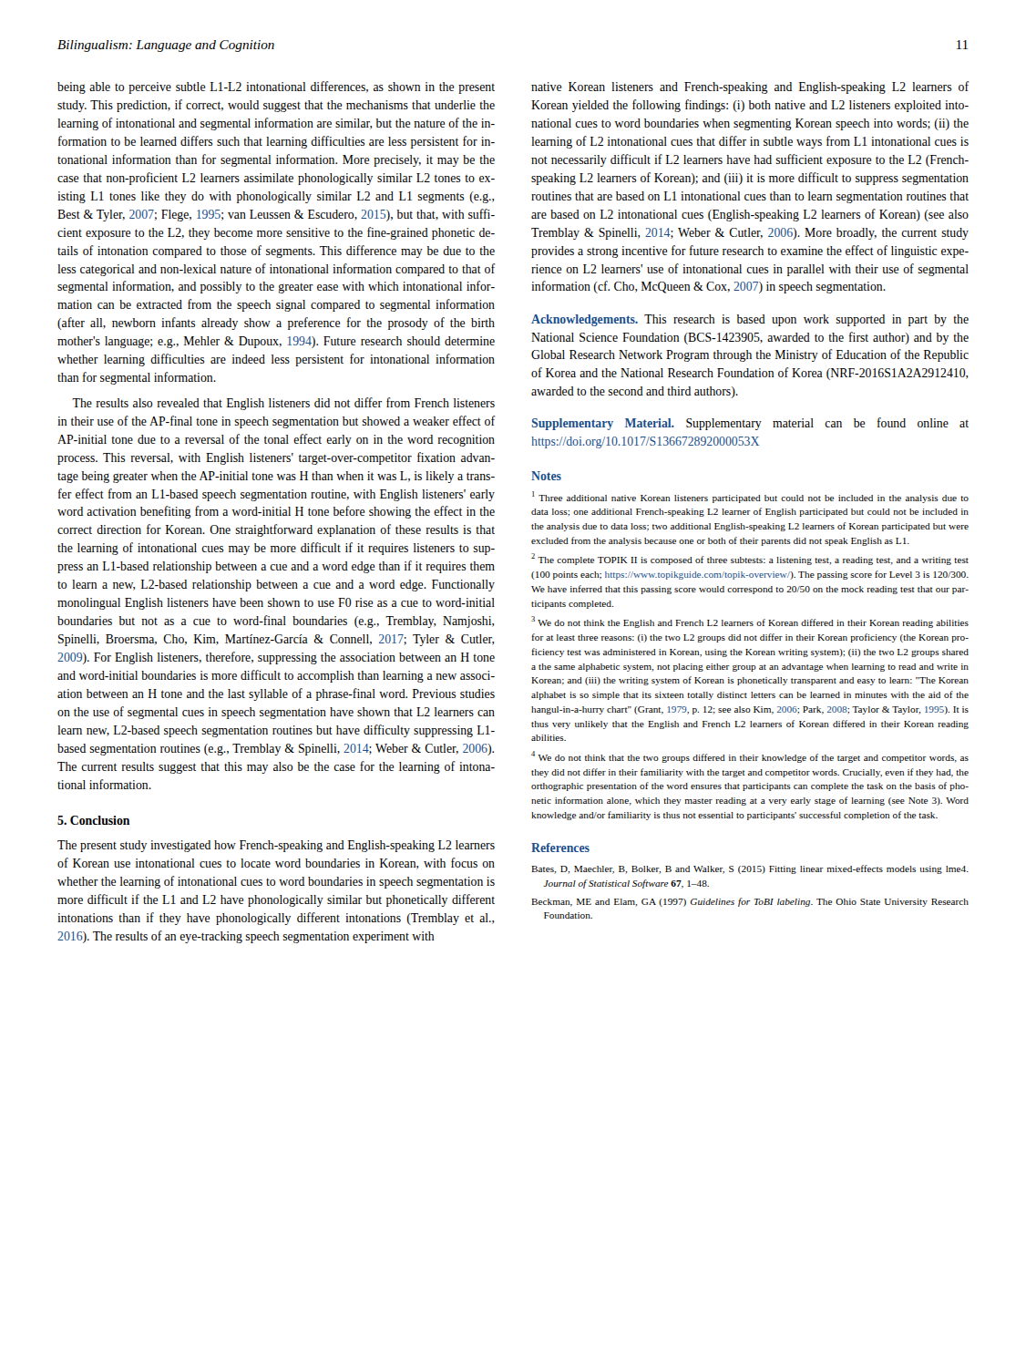Bilingualism: Language and Cognition 11
being able to perceive subtle L1-L2 intonational differences, as shown in the present study. This prediction, if correct, would suggest that the mechanisms that underlie the learning of intonational and segmental information are similar, but the nature of the information to be learned differs such that learning difficulties are less persistent for intonational information than for segmental information. More precisely, it may be the case that non-proficient L2 learners assimilate phonologically similar L2 tones to existing L1 tones like they do with phonologically similar L2 and L1 segments (e.g., Best & Tyler, 2007; Flege, 1995; van Leussen & Escudero, 2015), but that, with sufficient exposure to the L2, they become more sensitive to the fine-grained phonetic details of intonation compared to those of segments. This difference may be due to the less categorical and non-lexical nature of intonational information compared to that of segmental information, and possibly to the greater ease with which intonational information can be extracted from the speech signal compared to segmental information (after all, newborn infants already show a preference for the prosody of the birth mother's language; e.g., Mehler & Dupoux, 1994). Future research should determine whether learning difficulties are indeed less persistent for intonational information than for segmental information.
The results also revealed that English listeners did not differ from French listeners in their use of the AP-final tone in speech segmentation but showed a weaker effect of AP-initial tone due to a reversal of the tonal effect early on in the word recognition process. This reversal, with English listeners' target-over-competitor fixation advantage being greater when the AP-initial tone was H than when it was L, is likely a transfer effect from an L1-based speech segmentation routine, with English listeners' early word activation benefiting from a word-initial H tone before showing the effect in the correct direction for Korean. One straightforward explanation of these results is that the learning of intonational cues may be more difficult if it requires listeners to suppress an L1-based relationship between a cue and a word edge than if it requires them to learn a new, L2-based relationship between a cue and a word edge. Functionally monolingual English listeners have been shown to use F0 rise as a cue to word-initial boundaries but not as a cue to word-final boundaries (e.g., Tremblay, Namjoshi, Spinelli, Broersma, Cho, Kim, Martínez-García & Connell, 2017; Tyler & Cutler, 2009). For English listeners, therefore, suppressing the association between an H tone and word-initial boundaries is more difficult to accomplish than learning a new association between an H tone and the last syllable of a phrase-final word. Previous studies on the use of segmental cues in speech segmentation have shown that L2 learners can learn new, L2-based speech segmentation routines but have difficulty suppressing L1-based segmentation routines (e.g., Tremblay & Spinelli, 2014; Weber & Cutler, 2006). The current results suggest that this may also be the case for the learning of intonational information.
5. Conclusion
The present study investigated how French-speaking and English-speaking L2 learners of Korean use intonational cues to locate word boundaries in Korean, with focus on whether the learning of intonational cues to word boundaries in speech segmentation is more difficult if the L1 and L2 have phonologically similar but phonetically different intonations than if they have phonologically different intonations (Tremblay et al., 2016). The results of an eye-tracking speech segmentation experiment with
native Korean listeners and French-speaking and English-speaking L2 learners of Korean yielded the following findings: (i) both native and L2 listeners exploited intonational cues to word boundaries when segmenting Korean speech into words; (ii) the learning of L2 intonational cues that differ in subtle ways from L1 intonational cues is not necessarily difficult if L2 learners have had sufficient exposure to the L2 (French-speaking L2 learners of Korean); and (iii) it is more difficult to suppress segmentation routines that are based on L1 intonational cues than to learn segmentation routines that are based on L2 intonational cues (English-speaking L2 learners of Korean) (see also Tremblay & Spinelli, 2014; Weber & Cutler, 2006). More broadly, the current study provides a strong incentive for future research to examine the effect of linguistic experience on L2 learners' use of intonational cues in parallel with their use of segmental information (cf. Cho, McQueen & Cox, 2007) in speech segmentation.
Acknowledgements. This research is based upon work supported in part by the National Science Foundation (BCS-1423905, awarded to the first author) and by the Global Research Network Program through the Ministry of Education of the Republic of Korea and the National Research Foundation of Korea (NRF-2016S1A2A2912410, awarded to the second and third authors).
Supplementary Material. Supplementary material can be found online at https://doi.org/10.1017/S136672892000053X
Notes
1 Three additional native Korean listeners participated but could not be included in the analysis due to data loss; one additional French-speaking L2 learner of English participated but could not be included in the analysis due to data loss; two additional English-speaking L2 learners of Korean participated but were excluded from the analysis because one or both of their parents did not speak English as L1.
2 The complete TOPIK II is composed of three subtests: a listening test, a reading test, and a writing test (100 points each; https://www.topikguide.com/topik-overview/). The passing score for Level 3 is 120/300. We have inferred that this passing score would correspond to 20/50 on the mock reading test that our participants completed.
3 We do not think the English and French L2 learners of Korean differed in their Korean reading abilities for at least three reasons: (i) the two L2 groups did not differ in their Korean proficiency (the Korean proficiency test was administered in Korean, using the Korean writing system); (ii) the two L2 groups shared a the same alphabetic system, not placing either group at an advantage when learning to read and write in Korean; and (iii) the writing system of Korean is phonetically transparent and easy to learn: "The Korean alphabet is so simple that its sixteen totally distinct letters can be learned in minutes with the aid of the hangul-in-a-hurry chart" (Grant, 1979, p. 12; see also Kim, 2006; Park, 2008; Taylor & Taylor, 1995). It is thus very unlikely that the English and French L2 learners of Korean differed in their Korean reading abilities.
4 We do not think that the two groups differed in their knowledge of the target and competitor words, as they did not differ in their familiarity with the target and competitor words. Crucially, even if they had, the orthographic presentation of the word ensures that participants can complete the task on the basis of phonetic information alone, which they master reading at a very early stage of learning (see Note 3). Word knowledge and/or familiarity is thus not essential to participants' successful completion of the task.
References
Bates, D, Maechler, B, Bolker, B and Walker, S (2015) Fitting linear mixed-effects models using lme4. Journal of Statistical Software 67, 1–48.
Beckman, ME and Elam, GA (1997) Guidelines for ToBI labeling. The Ohio State University Research Foundation.